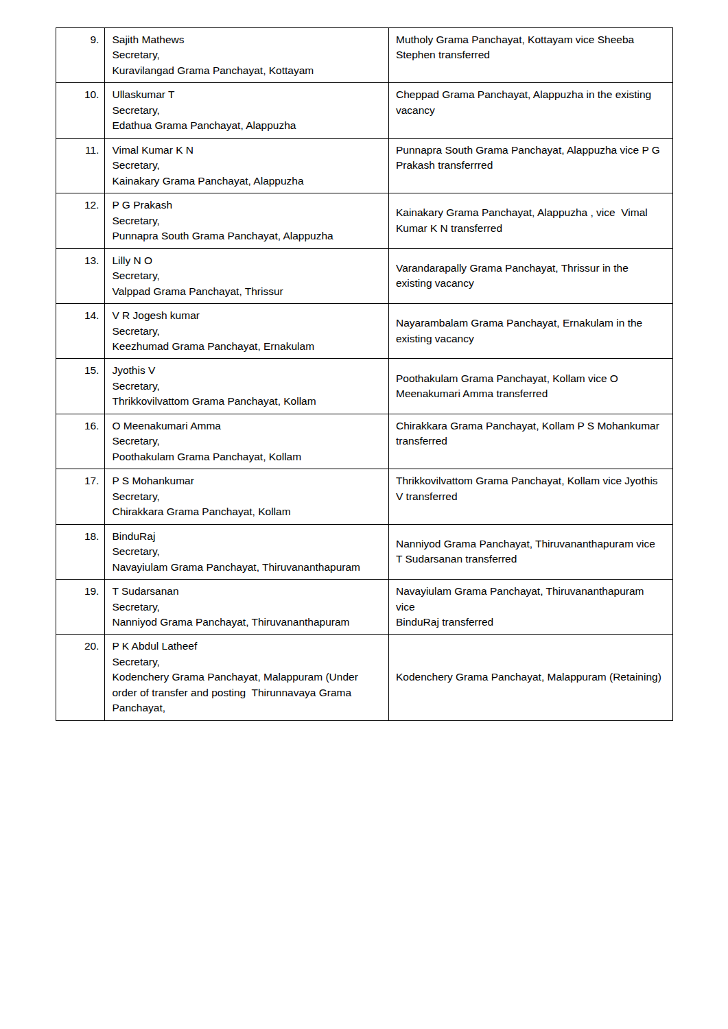| 9. | Sajith Mathews Secretary, Kuravilangad Grama Panchayat, Kottayam | Mutholy Grama Panchayat, Kottayam vice Sheeba Stephen transferred |
| 10. | Ullaskumar T Secretary, Edathua Grama Panchayat, Alappuzha | Cheppad Grama Panchayat, Alappuzha in the existing vacancy |
| 11. | Vimal Kumar K N Secretary, Kainakary Grama Panchayat, Alappuzha | Punnapra South Grama Panchayat, Alappuzha vice P G Prakash transferrred |
| 12. | P G Prakash Secretary, Punnapra South Grama Panchayat, Alappuzha | Kainakary Grama Panchayat, Alappuzha , vice Vimal Kumar K N transferred |
| 13. | Lilly N O Secretary, Valppad Grama Panchayat, Thrissur | Varandarapally Grama Panchayat, Thrissur in the existing vacancy |
| 14. | V R Jogesh kumar Secretary, Keezhumad Grama Panchayat, Ernakulam | Nayarambalam Grama Panchayat, Ernakulam in the existing vacancy |
| 15. | Jyothis V Secretary, Thrikkovilvattom Grama Panchayat, Kollam | Poothakulam Grama Panchayat, Kollam vice O Meenakumari Amma transferred |
| 16. | O Meenakumari Amma Secretary, Poothakulam Grama Panchayat, Kollam | Chirakkara Grama Panchayat, Kollam P S Mohankumar transferred |
| 17. | P S Mohankumar Secretary, Chirakkara Grama Panchayat, Kollam | Thrikkovilvattom Grama Panchayat, Kollam vice Jyothis V transferred |
| 18. | BinduRaj Secretary, Navayiulam Grama Panchayat, Thiruvananthapuram | Nanniyod Grama Panchayat, Thiruvananthapuram vice T Sudarsanan transferred |
| 19. | T Sudarsanan Secretary, Nanniyod Grama Panchayat, Thiruvananthapuram | Navayiulam Grama Panchayat, Thiruvananthapuram vice BinduRaj transferred |
| 20. | P K Abdul Latheef Secretary, Kodenchery Grama Panchayat, Malappuram (Under order of transfer and posting Thirunnavaya Grama Panchayat, | Kodenchery Grama Panchayat, Malappuram (Retaining) |